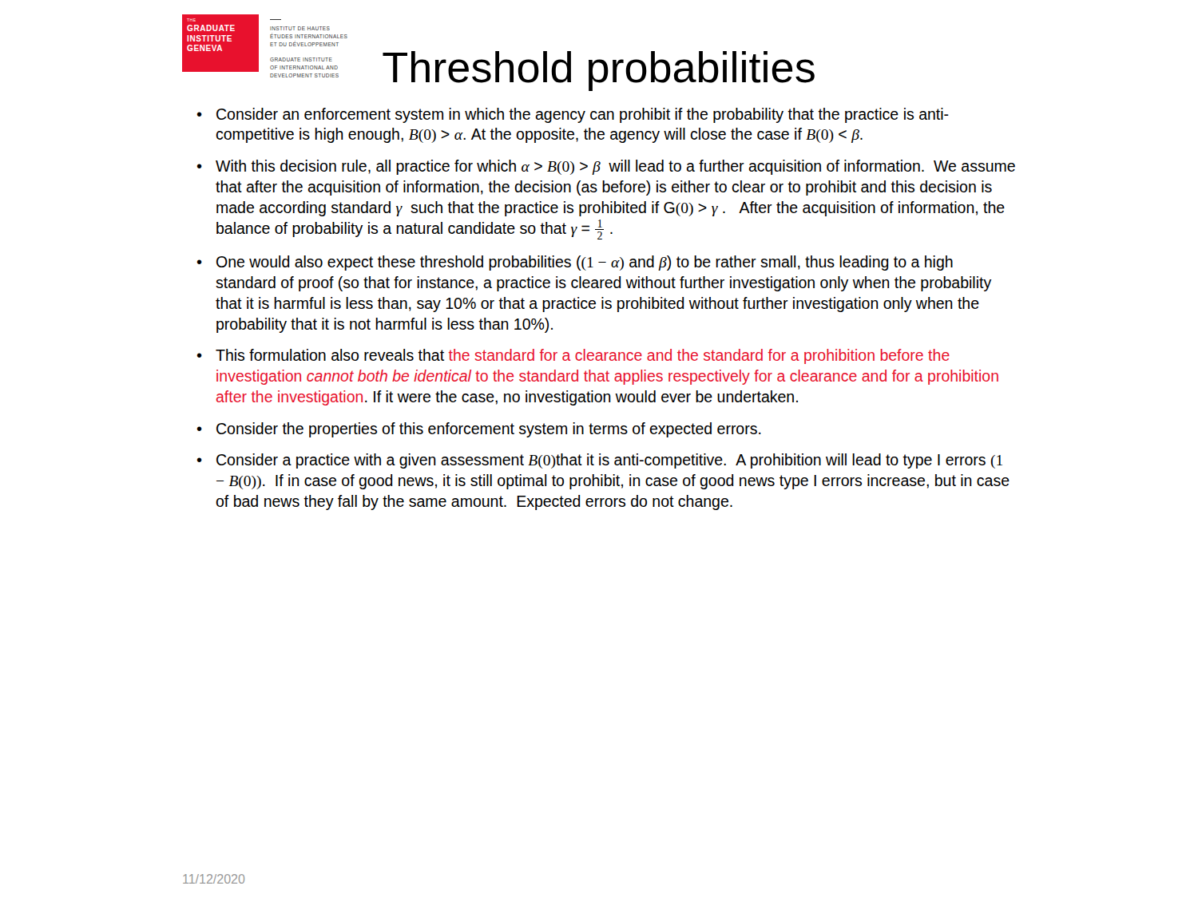The Graduate
Institute
Geneva
Institut de hautes
études internationales
et du développement
Graduate Institute
of International and
Development Studies
Threshold probabilities
Consider an enforcement system in which the agency can prohibit if the probability that the practice is anti-competitive is high enough, B(0) > α. At the opposite, the agency will close the case if B(0) < β.
With this decision rule, all practice for which α > B(0) > β will lead to a further acquisition of information. We assume that after the acquisition of information, the decision (as before) is either to clear or to prohibit and this decision is made according standard γ such that the practice is prohibited if G(0) > γ . After the acquisition of information, the balance of probability is a natural candidate so that γ = 12 .
One would also expect these threshold probabilities ((1 − α) and β) to be rather small, thus leading to a high standard of proof (so that for instance, a practice is cleared without further investigation only when the probability that it is harmful is less than, say 10% or that a practice is prohibited without further investigation only when the probability that it is not harmful is less than 10%).
This formulation also reveals that the standard for a clearance and the standard for a prohibition before the investigation cannot both be identical to the standard that applies respectively for a clearance and for a prohibition after the investigation. If it were the case, no investigation would ever be undertaken.
Consider the properties of this enforcement system in terms of expected errors.
Consider a practice with a given assessment B(0) that it is anti-competitive. A prohibition will lead to type I errors (1 − B(0)). If in case of good news, it is still optimal to prohibit, in case of good news type I errors increase, but in case of bad news they fall by the same amount. Expected errors do not change.
11/12/2020